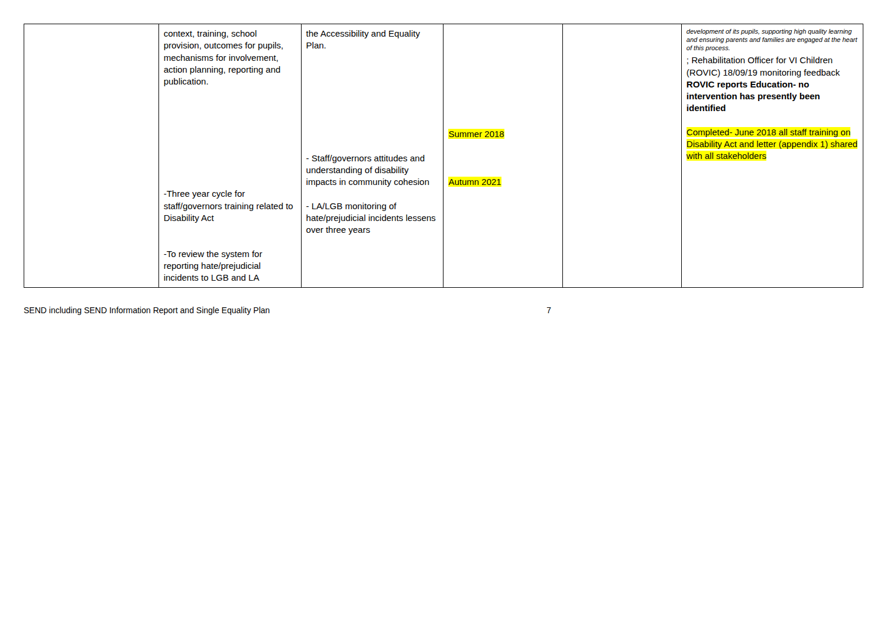| | context, training, school provision, outcomes for pupils, mechanisms for involvement, action planning, reporting and publication. -Three year cycle for staff/governors training related to Disability Act -To review the system for reporting hate/prejudicial incidents to LGB and LA | the Accessibility and Equality Plan. - Staff/governors attitudes and understanding of disability impacts in community cohesion - LA/LGB monitoring of hate/prejudicial incidents lessens over three years | Summer 2018 Autumn 2021 | | development of its pupils, supporting high quality learning and ensuring parents and families are engaged at the heart of this process. ; Rehabilitation Officer for VI Children (ROVIC) 18/09/19 monitoring feedback ROVIC reports Education- no intervention has presently been identified Completed- June 2018 all staff training on Disability Act and letter (appendix 1) shared with all stakeholders |
SEND including SEND Information Report and Single Equality Plan
7